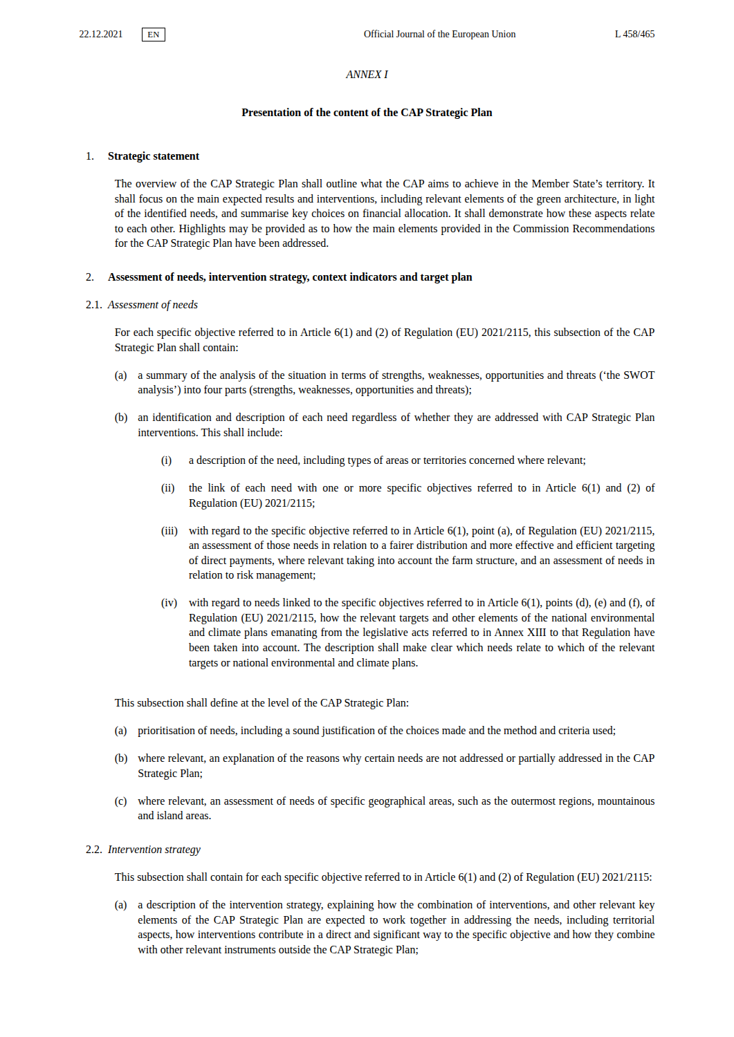22.12.2021 EN Official Journal of the European Union L 458/465
ANNEX I
Presentation of the content of the CAP Strategic Plan
1. Strategic statement
The overview of the CAP Strategic Plan shall outline what the CAP aims to achieve in the Member State’s territory. It shall focus on the main expected results and interventions, including relevant elements of the green architecture, in light of the identified needs, and summarise key choices on financial allocation. It shall demonstrate how these aspects relate to each other. Highlights may be provided as to how the main elements provided in the Commission Recommendations for the CAP Strategic Plan have been addressed.
2. Assessment of needs, intervention strategy, context indicators and target plan
2.1. Assessment of needs
For each specific objective referred to in Article 6(1) and (2) of Regulation (EU) 2021/2115, this subsection of the CAP Strategic Plan shall contain:
(a) a summary of the analysis of the situation in terms of strengths, weaknesses, opportunities and threats (‘the SWOT analysis’) into four parts (strengths, weaknesses, opportunities and threats);
(b) an identification and description of each need regardless of whether they are addressed with CAP Strategic Plan interventions. This shall include:
(i) a description of the need, including types of areas or territories concerned where relevant;
(ii) the link of each need with one or more specific objectives referred to in Article 6(1) and (2) of Regulation (EU) 2021/2115;
(iii) with regard to the specific objective referred to in Article 6(1), point (a), of Regulation (EU) 2021/2115, an assessment of those needs in relation to a fairer distribution and more effective and efficient targeting of direct payments, where relevant taking into account the farm structure, and an assessment of needs in relation to risk management;
(iv) with regard to needs linked to the specific objectives referred to in Article 6(1), points (d), (e) and (f), of Regulation (EU) 2021/2115, how the relevant targets and other elements of the national environmental and climate plans emanating from the legislative acts referred to in Annex XIII to that Regulation have been taken into account. The description shall make clear which needs relate to which of the relevant targets or national environmental and climate plans.
This subsection shall define at the level of the CAP Strategic Plan:
(a) prioritisation of needs, including a sound justification of the choices made and the method and criteria used;
(b) where relevant, an explanation of the reasons why certain needs are not addressed or partially addressed in the CAP Strategic Plan;
(c) where relevant, an assessment of needs of specific geographical areas, such as the outermost regions, mountainous and island areas.
2.2. Intervention strategy
This subsection shall contain for each specific objective referred to in Article 6(1) and (2) of Regulation (EU) 2021/2115:
(a) a description of the intervention strategy, explaining how the combination of interventions, and other relevant key elements of the CAP Strategic Plan are expected to work together in addressing the needs, including territorial aspects, how interventions contribute in a direct and significant way to the specific objective and how they combine with other relevant instruments outside the CAP Strategic Plan;